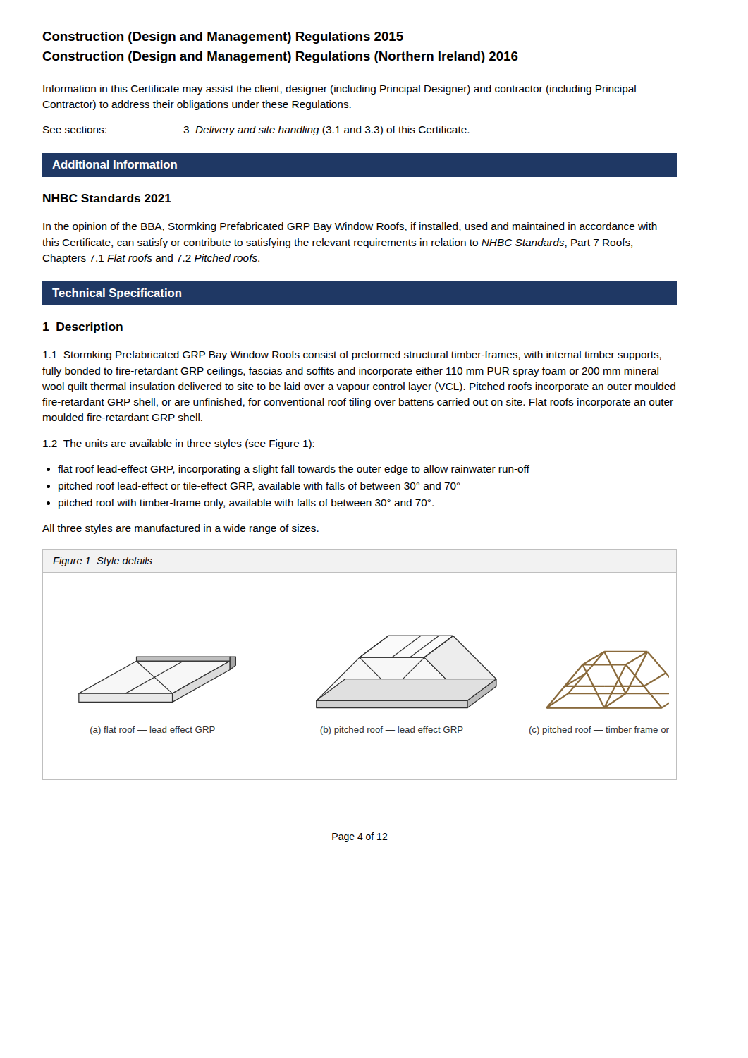Construction (Design and Management) Regulations 2015
Construction (Design and Management) Regulations (Northern Ireland) 2016
Information in this Certificate may assist the client, designer (including Principal Designer) and contractor (including Principal Contractor) to address their obligations under these Regulations.
See sections:
3 Delivery and site handling (3.1 and 3.3) of this Certificate.
Additional Information
NHBC Standards 2021
In the opinion of the BBA, Stormking Prefabricated GRP Bay Window Roofs, if installed, used and maintained in accordance with this Certificate, can satisfy or contribute to satisfying the relevant requirements in relation to NHBC Standards, Part 7 Roofs, Chapters 7.1 Flat roofs and 7.2 Pitched roofs.
Technical Specification
1 Description
1.1 Stormking Prefabricated GRP Bay Window Roofs consist of preformed structural timber-frames, with internal timber supports, fully bonded to fire-retardant GRP ceilings, fascias and soffits and incorporate either 110 mm PUR spray foam or 200 mm mineral wool quilt thermal insulation delivered to site to be laid over a vapour control layer (VCL). Pitched roofs incorporate an outer moulded fire-retardant GRP shell, or are unfinished, for conventional roof tiling over battens carried out on site. Flat roofs incorporate an outer moulded fire-retardant GRP shell.
1.2 The units are available in three styles (see Figure 1):
flat roof lead-effect GRP, incorporating a slight fall towards the outer edge to allow rainwater run-off
pitched roof lead-effect or tile-effect GRP, available with falls of between 30° and 70°
pitched roof with timber-frame only, available with falls of between 30° and 70°.
All three styles are manufactured in a wide range of sizes.
Figure 1 Style details
(a) flat roof — lead effect GRP (b) pitched roof — lead effect GRP (c) pitched roof — timber frame only
Page 4 of 12